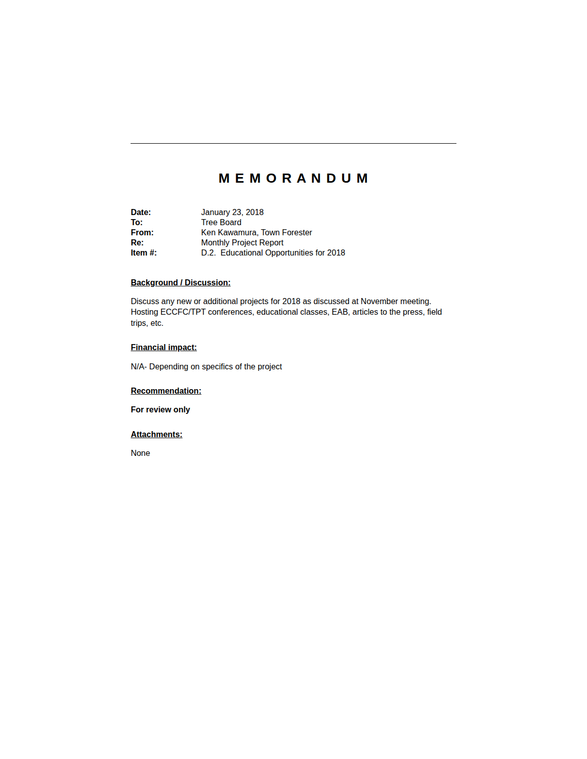M E M O R A N D U M
| Date: | January 23, 2018 |
| To: | Tree Board |
| From: | Ken Kawamura, Town Forester |
| Re: | Monthly Project Report |
| Item #: | D.2. Educational Opportunities for 2018 |
Background / Discussion:
Discuss any new or additional projects for 2018 as discussed at November meeting. Hosting ECCFC/TPT conferences, educational classes, EAB, articles to the press, field trips, etc.
Financial impact:
N/A- Depending on specifics of the project
Recommendation:
For review only
Attachments:
None